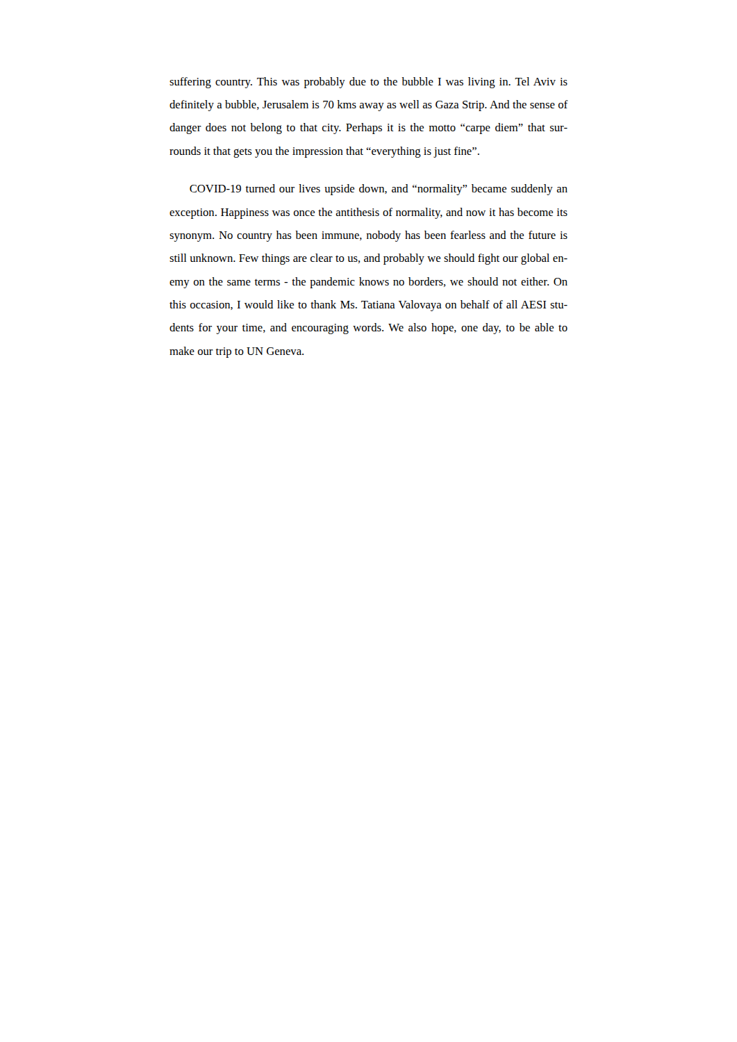suffering country. This was probably due to the bubble I was living in. Tel Aviv is definitely a bubble, Jerusalem is 70 kms away as well as Gaza Strip. And the sense of danger does not belong to that city. Perhaps it is the motto “carpe diem” that surrounds it that gets you the impression that “everything is just fine”.
COVID-19 turned our lives upside down, and “normality” became suddenly an exception. Happiness was once the antithesis of normality, and now it has become its synonym. No country has been immune, nobody has been fearless and the future is still unknown. Few things are clear to us, and probably we should fight our global enemy on the same terms - the pandemic knows no borders, we should not either. On this occasion, I would like to thank Ms. Tatiana Valovaya on behalf of all AESI students for your time, and encouraging words. We also hope, one day, to be able to make our trip to UN Geneva.